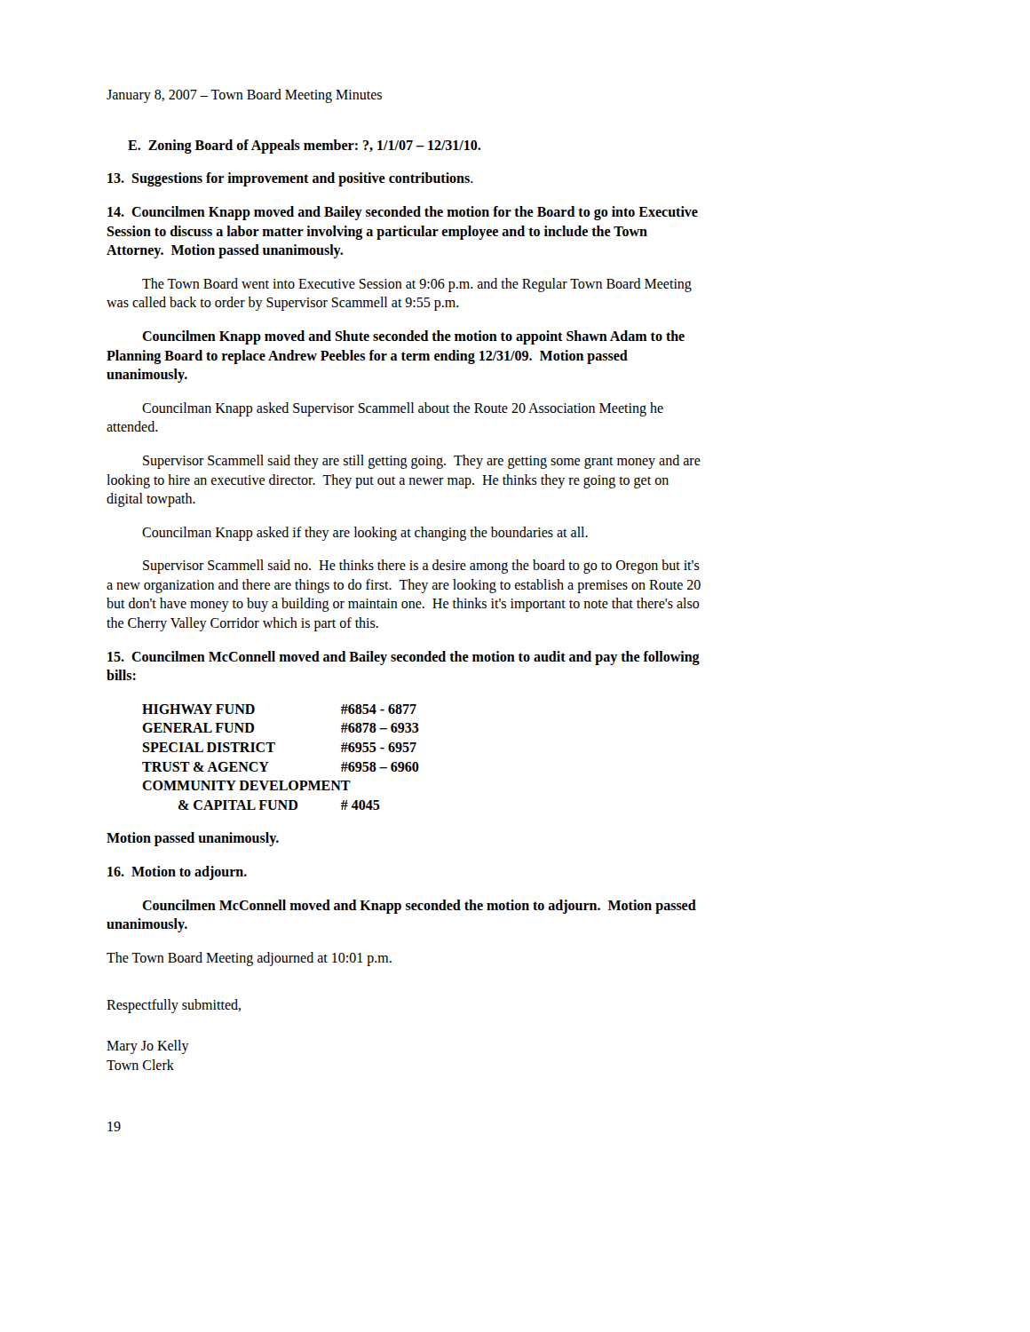January 8, 2007 – Town Board Meeting Minutes
E. Zoning Board of Appeals member: ?, 1/1/07 – 12/31/10.
13. Suggestions for improvement and positive contributions.
14. Councilmen Knapp moved and Bailey seconded the motion for the Board to go into Executive Session to discuss a labor matter involving a particular employee and to include the Town Attorney. Motion passed unanimously.
The Town Board went into Executive Session at 9:06 p.m. and the Regular Town Board Meeting was called back to order by Supervisor Scammell at 9:55 p.m.
Councilmen Knapp moved and Shute seconded the motion to appoint Shawn Adam to the Planning Board to replace Andrew Peebles for a term ending 12/31/09. Motion passed unanimously.
Councilman Knapp asked Supervisor Scammell about the Route 20 Association Meeting he attended.
Supervisor Scammell said they are still getting going. They are getting some grant money and are looking to hire an executive director. They put out a newer map. He thinks they re going to get on digital towpath.
Councilman Knapp asked if they are looking at changing the boundaries at all.
Supervisor Scammell said no. He thinks there is a desire among the board to go to Oregon but it's a new organization and there are things to do first. They are looking to establish a premises on Route 20 but don't have money to buy a building or maintain one. He thinks it's important to note that there's also the Cherry Valley Corridor which is part of this.
15. Councilmen McConnell moved and Bailey seconded the motion to audit and pay the following bills:
| HIGHWAY FUND | #6854 - 6877 |
| GENERAL FUND | #6878 – 6933 |
| SPECIAL DISTRICT | #6955 - 6957 |
| TRUST & AGENCY | #6958 – 6960 |
| COMMUNITY DEVELOPMENT |
| & CAPITAL FUND | # 4045 |
Motion passed unanimously.
16. Motion to adjourn.
Councilmen McConnell moved and Knapp seconded the motion to adjourn. Motion passed unanimously.
The Town Board Meeting adjourned at 10:01 p.m.
Respectfully submitted,
Mary Jo Kelly
Town Clerk
19